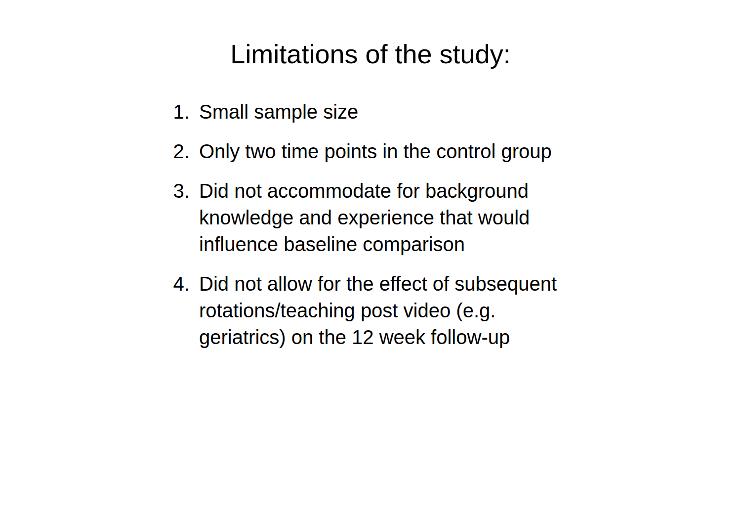Limitations of the study:
Small sample size
Only two time points in the control group
Did not accommodate for background knowledge and experience that would influence baseline comparison
Did not allow for the effect of subsequent rotations/teaching post video (e.g. geriatrics) on the 12 week follow-up